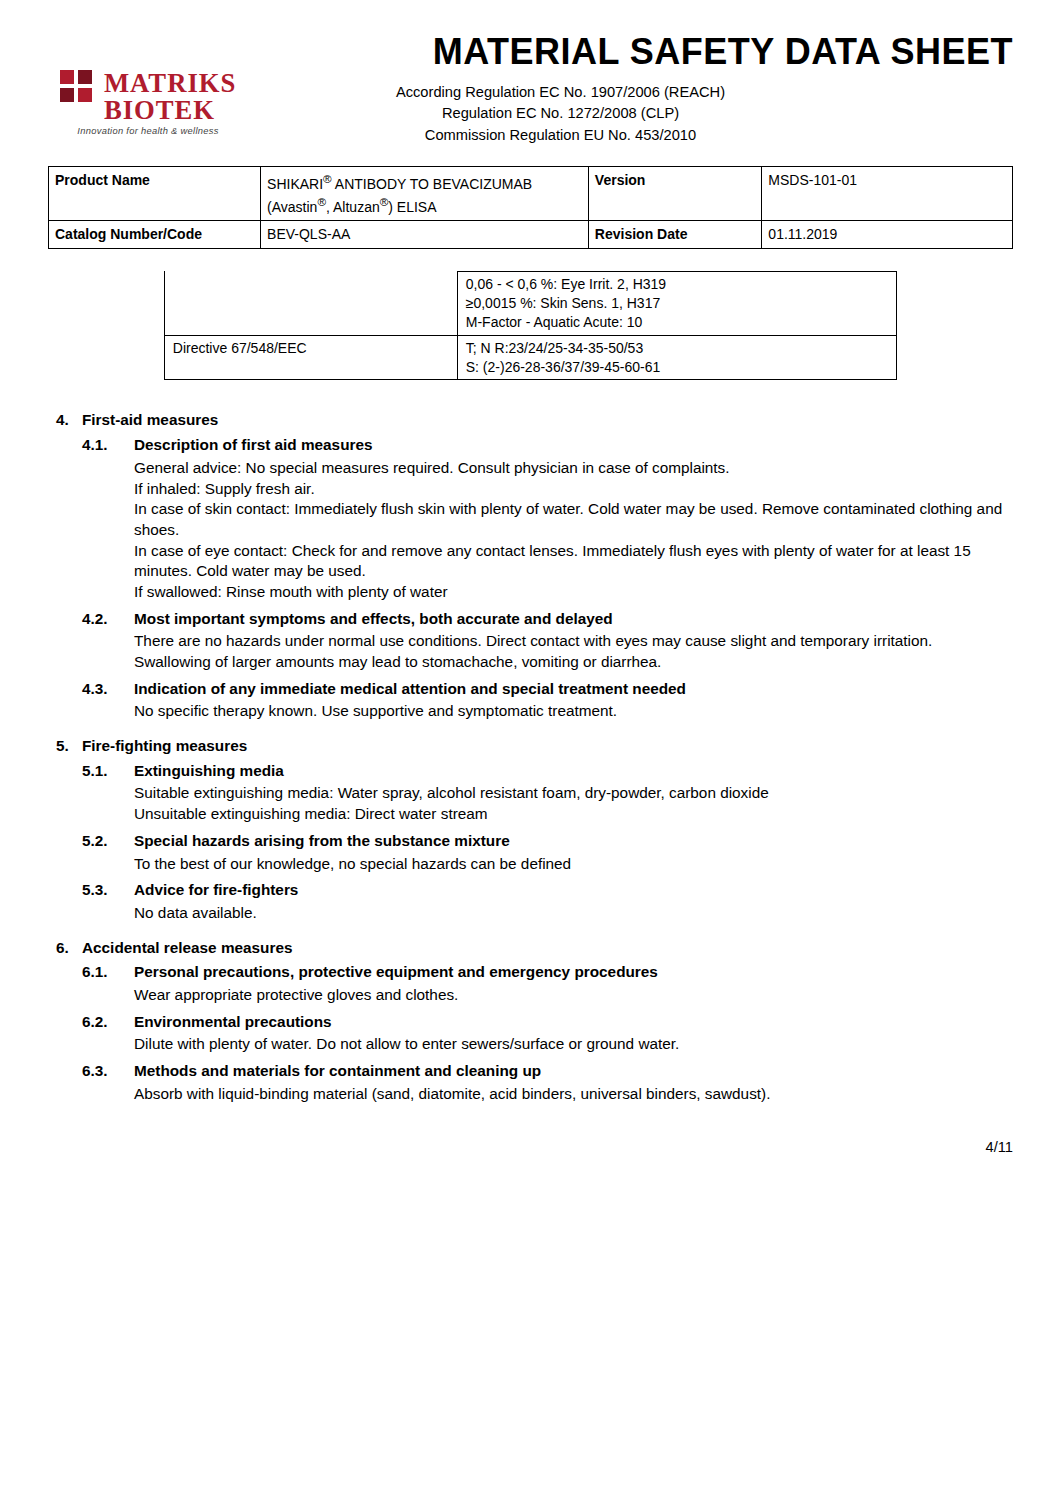MATERIAL SAFETY DATA SHEET
MATRIKS BIOTEK
Innovation for health & wellness
According Regulation EC No. 1907/2006 (REACH)
Regulation EC No. 1272/2008 (CLP)
Commission Regulation EU No. 453/2010
| Product Name | SHIKARI ® ANTIBODY TO BEVACIZUMAB (Avastin ® , Altuzan ® ) ELISA | Version | MSDS-101-01 |
| Catalog Number/Code | BEV-QLS-AA | Revision Date | 01.11.2019 |
| | 0,06 - < 0,6 %: Eye Irrit. 2, H319 ≥0,0015 %: Skin Sens. 1, H317 M-Factor - Aquatic Acute: 10 |
| Directive 67/548/EEC | T; N R:23/24/25-34-35-50/53 S: (2-)26-28-36/37/39-45-60-61 |
First-aid measures
4.1. Description of first aid measures
General advice: No special measures required. Consult physician in case of complaints.
If inhaled: Supply fresh air.
In case of skin contact: Immediately flush skin with plenty of water. Cold water may be used. Remove contaminated clothing and shoes.
In case of eye contact: Check for and remove any contact lenses. Immediately flush eyes with plenty of water for at least 15 minutes. Cold water may be used.
If swallowed: Rinse mouth with plenty of water
4.2. Most important symptoms and effects, both accurate and delayed
There are no hazards under normal use conditions. Direct contact with eyes may cause slight and temporary irritation. Swallowing of larger amounts may lead to stomachache, vomiting or diarrhea.
4.3. Indication of any immediate medical attention and special treatment needed
No specific therapy known. Use supportive and symptomatic treatment.
Fire-fighting measures
5.1. Extinguishing media
Suitable extinguishing media: Water spray, alcohol resistant foam, dry-powder, carbon dioxide
Unsuitable extinguishing media: Direct water stream
5.2. Special hazards arising from the substance mixture
To the best of our knowledge, no special hazards can be defined
5.3. Advice for fire-fighters
No data available.
Accidental release measures
6.1. Personal precautions, protective equipment and emergency procedures
Wear appropriate protective gloves and clothes.
6.2. Environmental precautions
Dilute with plenty of water. Do not allow to enter sewers/surface or ground water.
6.3. Methods and materials for containment and cleaning up
Absorb with liquid-binding material (sand, diatomite, acid binders, universal binders, sawdust).
4/11